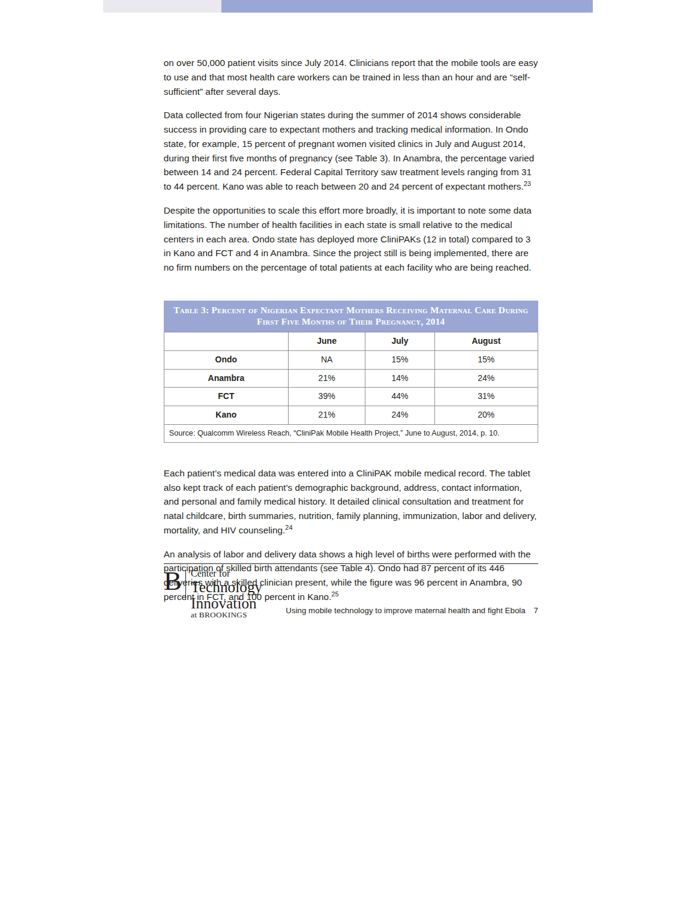on over 50,000 patient visits since July 2014. Clinicians report that the mobile tools are easy to use and that most health care workers can be trained in less than an hour and are “self-sufficient” after several days.
Data collected from four Nigerian states during the summer of 2014 shows considerable success in providing care to expectant mothers and tracking medical information. In Ondo state, for example, 15 percent of pregnant women visited clinics in July and August 2014, during their first five months of pregnancy (see Table 3). In Anambra, the percentage varied between 14 and 24 percent. Federal Capital Territory saw treatment levels ranging from 31 to 44 percent. Kano was able to reach between 20 and 24 percent of expectant mothers.23
Despite the opportunities to scale this effort more broadly, it is important to note some data limitations. The number of health facilities in each state is small relative to the medical centers in each area. Ondo state has deployed more CliniPAKs (12 in total) compared to 3 in Kano and FCT and 4 in Anambra. Since the project still is being implemented, there are no firm numbers on the percentage of total patients at each facility who are being reached.
Table 3: Percent of Nigerian Expectant Mothers Receiving Maternal Care During First Five Months of Their Pregnancy, 2014
| | June | July | August |
| --- | --- | --- | --- |
| Ondo | NA | 15% | 15% |
| Anambra | 21% | 14% | 24% |
| FCT | 39% | 44% | 31% |
| Kano | 21% | 24% | 20% |
| Source: Qualcomm Wireless Reach, “CliniPak Mobile Health Project,” June to August, 2014, p. 10. |
Each patient’s medical data was entered into a CliniPAK mobile medical record. The tablet also kept track of each patient’s demographic background, address, contact information, and personal and family medical history. It detailed clinical consultation and treatment for natal childcare, birth summaries, nutrition, family planning, immunization, labor and delivery, mortality, and HIV counseling.24
An analysis of labor and delivery data shows a high level of births were performed with the participation of skilled birth attendants (see Table 4). Ondo had 87 percent of its 446 deliveries with a skilled clinician present, while the figure was 96 percent in Anambra, 90 percent in FCT, and 100 percent in Kano.25
B Center for Technology Innovation at BROOKINGS
Using mobile technology to improve maternal health and fight Ebola 7